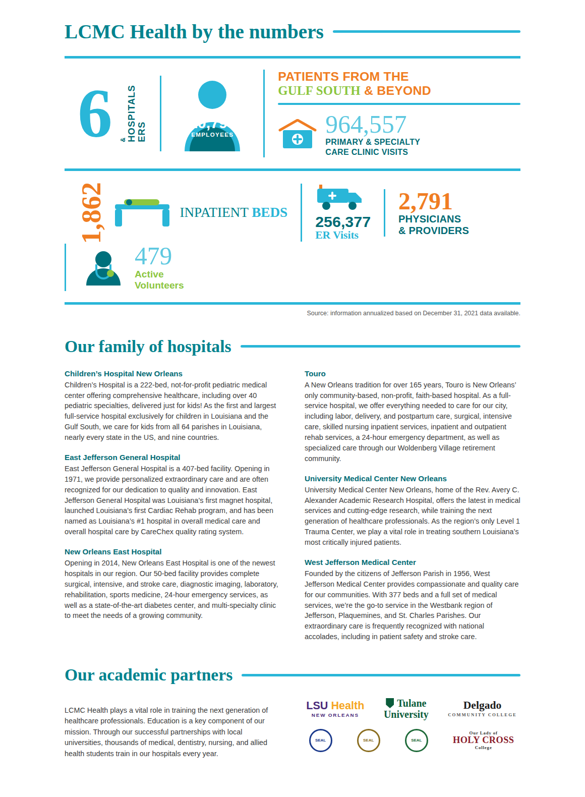LCMC Health by the numbers
6 &HOSPITALS
ERs
10,793EMPLOYEES
PATIENTS FROM THE
GULF SOUTH & BEYOND
964,557
PRIMARY & SPECIALTY
CARE CLINIC VISITS
1,862 INPATIENT BEDS
256,377
ER Visits
2,791
PHYSICIANS
& PROVIDERS
479
Active
Volunteers
Source: information annualized based on December 31, 2021 data available.
Our family of hospitals
Children’s Hospital New Orleans
Children’s Hospital is a 222-bed, not-for-profit pediatric medical center offering comprehensive healthcare, including over 40 pediatric specialties, delivered just for kids! As the first and largest full-service hospital exclusively for children in Louisiana and the Gulf South, we care for kids from all 64 parishes in Louisiana, nearly every state in the US, and nine countries.
East Jefferson General Hospital
East Jefferson General Hospital is a 407-bed facility. Opening in 1971, we provide personalized extraordinary care and are often recognized for our dedication to quality and innovation. East Jefferson General Hospital was Louisiana’s first magnet hospital, launched Louisiana’s first Cardiac Rehab program, and has been named as Louisiana’s #1 hospital in overall medical care and overall hospital care by CareChex quality rating system.
New Orleans East Hospital
Opening in 2014, New Orleans East Hospital is one of the newest hospitals in our region. Our 50-bed facility provides complete surgical, intensive, and stroke care, diagnostic imaging, laboratory, rehabilitation, sports medicine, 24-hour emergency services, as well as a state-of-the-art diabetes center, and multi-specialty clinic to meet the needs of a growing community.
Touro
A New Orleans tradition for over 165 years, Touro is New Orleans’ only community-based, non-profit, faith-based hospital. As a full-service hospital, we offer everything needed to care for our city, including labor, delivery, and postpartum care, surgical, intensive care, skilled nursing inpatient services, inpatient and outpatient rehab services, a 24-hour emergency department, as well as specialized care through our Woldenberg Village retirement community.
University Medical Center New Orleans
University Medical Center New Orleans, home of the Rev. Avery C. Alexander Academic Research Hospital, offers the latest in medical services and cutting-edge research, while training the next generation of healthcare professionals. As the region’s only Level 1 Trauma Center, we play a vital role in treating southern Louisiana’s most critically injured patients.
West Jefferson Medical Center
Founded by the citizens of Jefferson Parish in 1956, West Jefferson Medical Center provides compassionate and quality care for our communities. With 377 beds and a full set of medical services, we’re the go-to service in the Westbank region of Jefferson, Plaquemines, and St. Charles Parishes. Our extraordinary care is frequently recognized with national accolades, including in patient safety and stroke care.
Our academic partners
LCMC Health plays a vital role in training the next generation of healthcare professionals. Education is a key component of our mission. Through our successful partnerships with local universities, thousands of medical, dentistry, nursing, and allied health students train in our hospitals every year.
LSU Health NEW ORLEANS
Tulane
University
DelgadoCOMMUNITY COLLEGE
SEAL
SEAL
SEAL
Our Lady of HOLY CROSS College